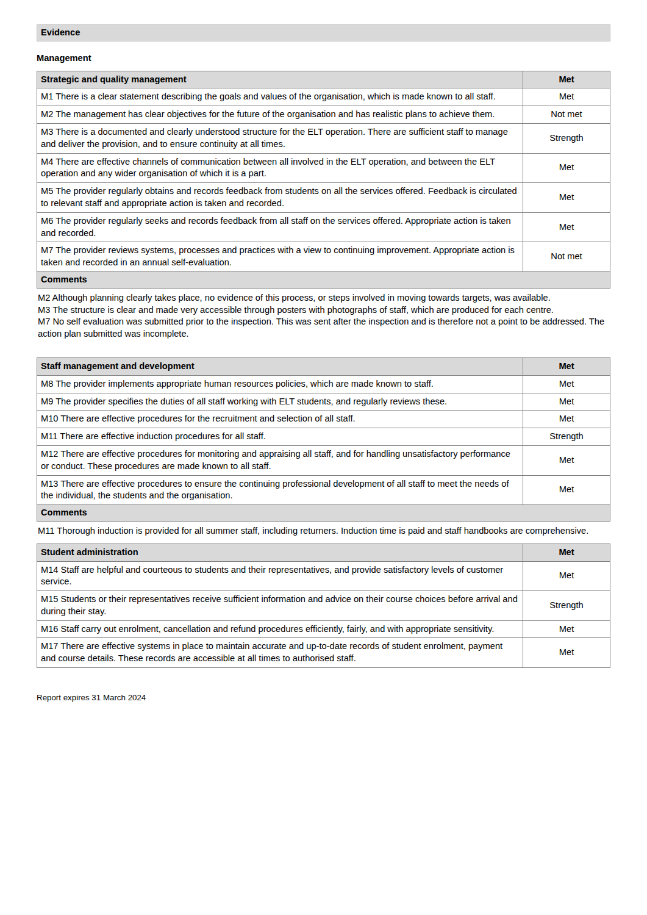Evidence
Management
| Strategic and quality management | Met |
| --- | --- |
| M1 There is a clear statement describing the goals and values of the organisation, which is made known to all staff. | Met |
| M2 The management has clear objectives for the future of the organisation and has realistic plans to achieve them. | Not met |
| M3 There is a documented and clearly understood structure for the ELT operation. There are sufficient staff to manage and deliver the provision, and to ensure continuity at all times. | Strength |
| M4 There are effective channels of communication between all involved in the ELT operation, and between the ELT operation and any wider organisation of which it is a part. | Met |
| M5 The provider regularly obtains and records feedback from students on all the services offered. Feedback is circulated to relevant staff and appropriate action is taken and recorded. | Met |
| M6 The provider regularly seeks and records feedback from all staff on the services offered. Appropriate action is taken and recorded. | Met |
| M7 The provider reviews systems, processes and practices with a view to continuing improvement. Appropriate action is taken and recorded in an annual self-evaluation. | Not met |
Comments
M2 Although planning clearly takes place, no evidence of this process, or steps involved in moving towards targets, was available.
M3 The structure is clear and made very accessible through posters with photographs of staff, which are produced for each centre.
M7 No self evaluation was submitted prior to the inspection. This was sent after the inspection and is therefore not a point to be addressed. The action plan submitted was incomplete.
| Staff management and development | Met |
| --- | --- |
| M8 The provider implements appropriate human resources policies, which are made known to staff. | Met |
| M9 The provider specifies the duties of all staff working with ELT students, and regularly reviews these. | Met |
| M10 There are effective procedures for the recruitment and selection of all staff. | Met |
| M11 There are effective induction procedures for all staff. | Strength |
| M12 There are effective procedures for monitoring and appraising all staff, and for handling unsatisfactory performance or conduct. These procedures are made known to all staff. | Met |
| M13 There are effective procedures to ensure the continuing professional development of all staff to meet the needs of the individual, the students and the organisation. | Met |
Comments
M11 Thorough induction is provided for all summer staff, including returners. Induction time is paid and staff handbooks are comprehensive.
| Student administration | Met |
| --- | --- |
| M14 Staff are helpful and courteous to students and their representatives, and provide satisfactory levels of customer service. | Met |
| M15 Students or their representatives receive sufficient information and advice on their course choices before arrival and during their stay. | Strength |
| M16 Staff carry out enrolment, cancellation and refund procedures efficiently, fairly, and with appropriate sensitivity. | Met |
| M17 There are effective systems in place to maintain accurate and up-to-date records of student enrolment, payment and course details. These records are accessible at all times to authorised staff. | Met |
Report expires 31 March 2024